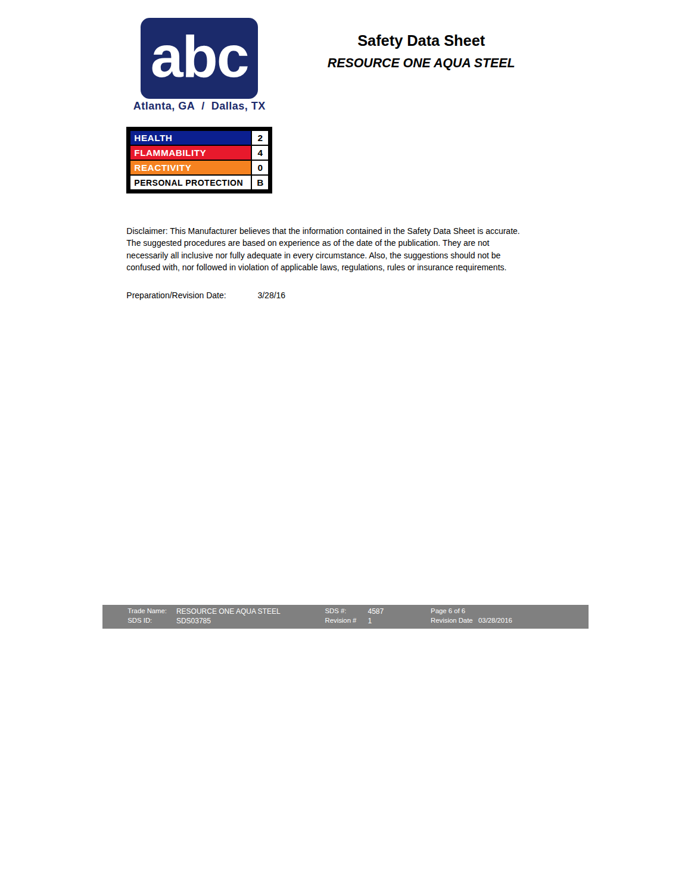abc
Atlanta, GA / Dallas, TX
Safety Data Sheet
RESOURCE ONE AQUA STEEL
| HEALTH | 2 |
| FLAMMABILITY | 4 |
| REACTIVITY | 0 |
| PERSONAL PROTECTION | B |
Disclaimer: This Manufacturer believes that the information contained in the Safety Data Sheet is accurate. The suggested procedures are based on experience as of the date of the publication. They are not necessarily all inclusive nor fully adequate in every circumstance. Also, the suggestions should not be confused with, nor followed in violation of applicable laws, regulations, rules or insurance requirements.
Preparation/Revision Date:3/28/16
| Trade Name: | RESOURCE ONE AQUA STEEL | SDS #: | 4587 | Page 6 of 6 |
| SDS ID: | SDS03785 | Revision # | 1 | Revision Date 03/28/2016 |